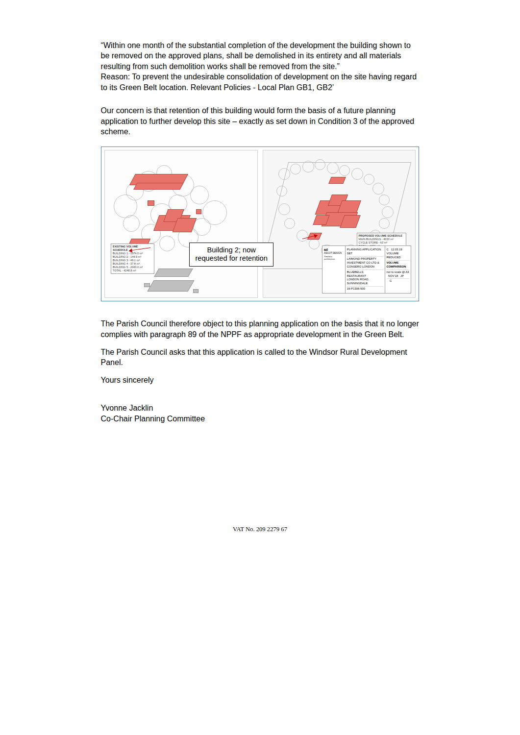“Within one month of the substantial completion of the development the building shown to be removed on the approved plans, shall be demolished in its entirety and all materials resulting from such demolition works shall be removed from the site.”
Reason: To prevent the undesirable consolidation of development on the site having regard to its Green Belt location. Relevant Policies - Local Plan GB1, GB2’
Our concern is that retention of this building would form the basis of a future planning application to further develop this site – exactly as set down in Condition 3 of the approved scheme.
EXISTING VOLUME SCHEDULE
BUILDING 1 - 1974.0 m³
BUILDING 2 - 144.9 m³
BUILDING 3 - 49.1 m³
BUILDING 4 - 37.8 m³
BUILDING 5 - 2043.0 m³
TOTAL - 4248.8 m³
PROPOSED VOLUME SCHEDULE
MAIN BUILDINGS - 4033 m³
CYCLE STORE - 63 m³
TOTAL - 4096 m³
ad
ASCOT DESIGN
Timeless architecture
PLANNING APPLICATION SET
LAIMOND PROPERTY INVESTMENT CO LTD & CONSERO LONDON
BLUEBELLS RESTAURANT
LONDON ROAD, SUNNINGDALE
16-P1306-500
C 12.03.19 VOLUME REDUCED
VOLUME COMPARISON
not to scale @ A3 NOV'18 JP
C
Building 2; now requested for retention
The Parish Council therefore object to this planning application on the basis that it no longer complies with paragraph 89 of the NPPF as appropriate development in the Green Belt.
The Parish Council asks that this application is called to the Windsor Rural Development Panel.
Yours sincerely
Yvonne Jacklin
Co-Chair Planning Committee
VAT No. 209 2279 67